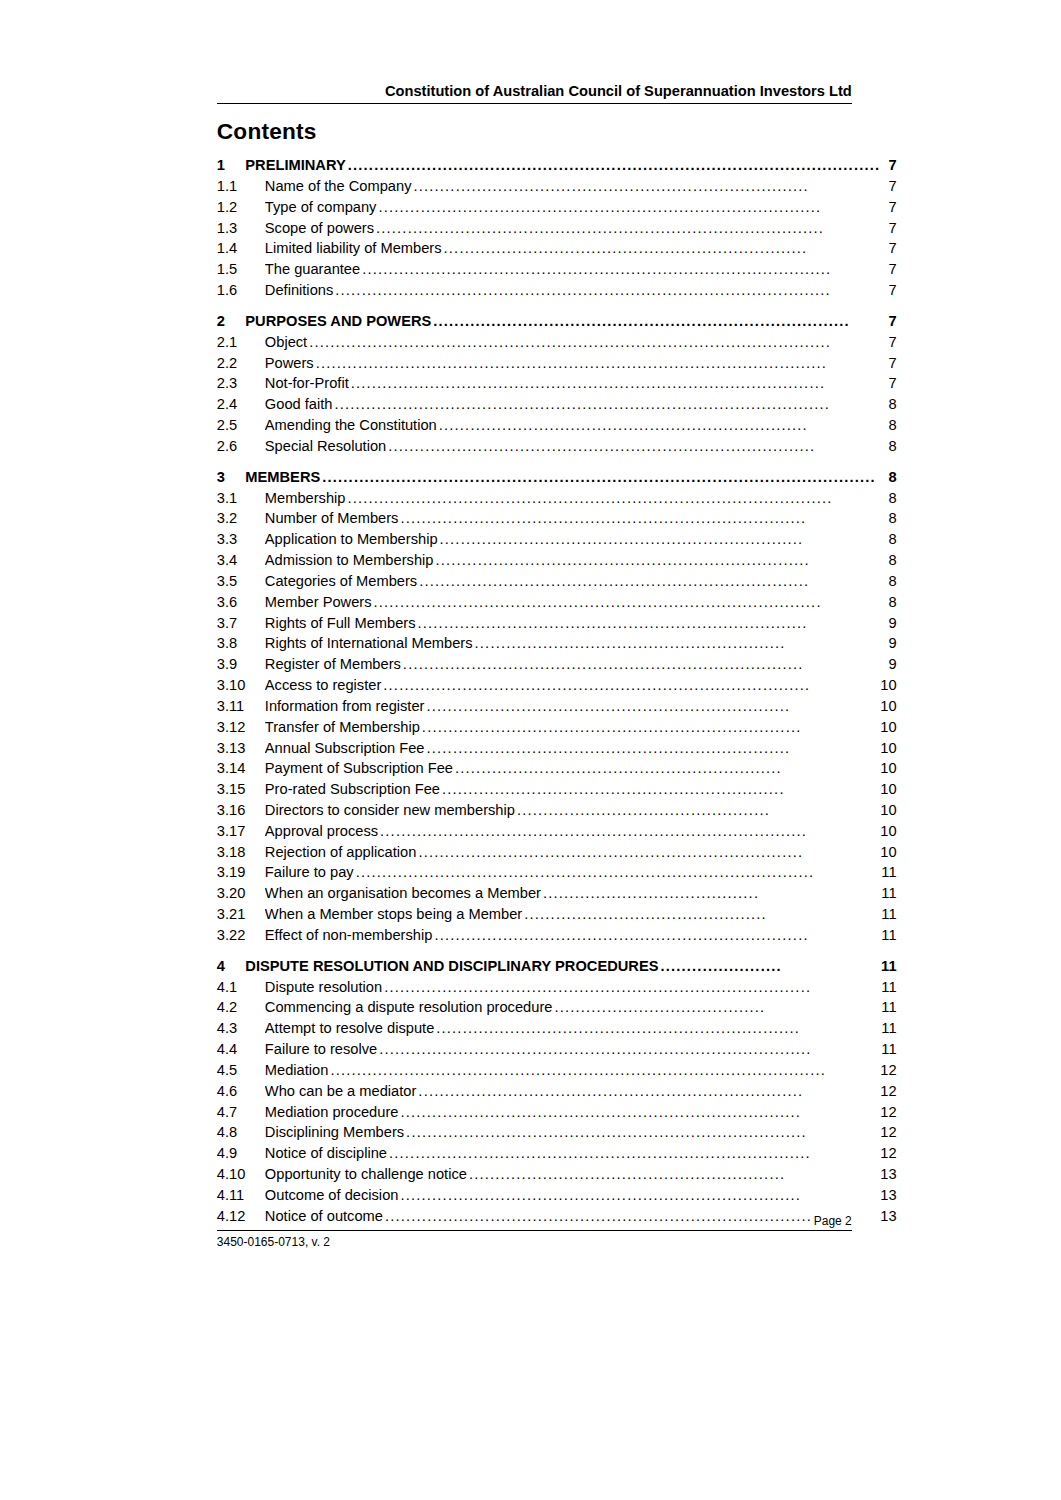Constitution of Australian Council of Superannuation Investors Ltd
Contents
| 1 | PRELIMINARY ..................................................................................................... | 7 |
| 1.1 | Name of the Company ........................................................................... | 7 |
| 1.2 | Type of company .................................................................................... | 7 |
| 1.3 | Scope of powers ..................................................................................... | 7 |
| 1.4 | Limited liability of Members ..................................................................... | 7 |
| 1.5 | The guarantee ......................................................................................... | 7 |
| 1.6 | Definitions .............................................................................................. | 7 |
| 2 | PURPOSES AND POWERS ............................................................................... | 7 |
| 2.1 | Object ................................................................................................... | 7 |
| 2.2 | Powers ................................................................................................. | 7 |
| 2.3 | Not-for-Profit .......................................................................................... | 7 |
| 2.4 | Good faith .............................................................................................. | 8 |
| 2.5 | Amending the Constitution ...................................................................... | 8 |
| 2.6 | Special Resolution ................................................................................. | 8 |
| 3 | MEMBERS ......................................................................................................... | 8 |
| 3.1 | Membership ............................................................................................ | 8 |
| 3.2 | Number of Members ............................................................................. | 8 |
| 3.3 | Application to Membership ..................................................................... | 8 |
| 3.4 | Admission to Membership ....................................................................... | 8 |
| 3.5 | Categories of Members .......................................................................... | 8 |
| 3.6 | Member Powers ..................................................................................... | 8 |
| 3.7 | Rights of Full Members .......................................................................... | 9 |
| 3.8 | Rights of International Members ........................................................... | 9 |
| 3.9 | Register of Members ............................................................................ | 9 |
| 3.10 | Access to register ................................................................................. | 10 |
| 3.11 | Information from register ..................................................................... | 10 |
| 3.12 | Transfer of Membership ........................................................................ | 10 |
| 3.13 | Annual Subscription Fee ..................................................................... | 10 |
| 3.14 | Payment of Subscription Fee .............................................................. | 10 |
| 3.15 | Pro-rated Subscription Fee ................................................................. | 10 |
| 3.16 | Directors to consider new membership ................................................ | 10 |
| 3.17 | Approval process ................................................................................. | 10 |
| 3.18 | Rejection of application ......................................................................... | 10 |
| 3.19 | Failure to pay ....................................................................................... | 11 |
| 3.20 | When an organisation becomes a Member ......................................... | 11 |
| 3.21 | When a Member stops being a Member .............................................. | 11 |
| 3.22 | Effect of non-membership ....................................................................... | 11 |
| 4 | DISPUTE RESOLUTION AND DISCIPLINARY PROCEDURES ....................... | 11 |
| 4.1 | Dispute resolution ................................................................................. | 11 |
| 4.2 | Commencing a dispute resolution procedure ........................................ | 11 |
| 4.3 | Attempt to resolve dispute ..................................................................... | 11 |
| 4.4 | Failure to resolve .................................................................................. | 11 |
| 4.5 | Mediation .............................................................................................. | 12 |
| 4.6 | Who can be a mediator ......................................................................... | 12 |
| 4.7 | Mediation procedure ............................................................................ | 12 |
| 4.8 | Disciplining Members ............................................................................ | 12 |
| 4.9 | Notice of discipline ................................................................................ | 12 |
| 4.10 | Opportunity to challenge notice ............................................................ | 13 |
| 4.11 | Outcome of decision ............................................................................ | 13 |
| 4.12 | Notice of outcome ................................................................................. | 13 |
Page 2
3450-0165-0713, v. 2